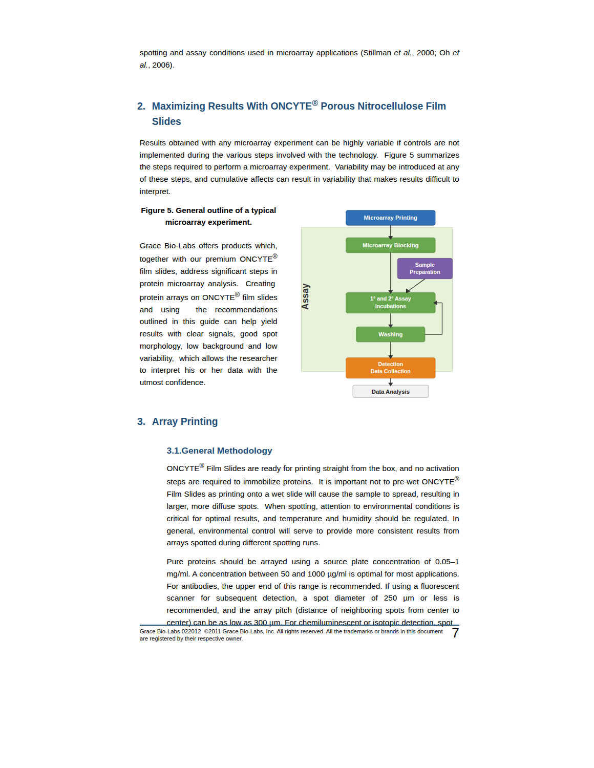spotting and assay conditions used in microarray applications (Stillman et al., 2000; Oh et al., 2006).
2. Maximizing Results With ONCYTE® Porous Nitrocellulose Film Slides
Results obtained with any microarray experiment can be highly variable if controls are not implemented during the various steps involved with the technology. Figure 5 summarizes the steps required to perform a microarray experiment. Variability may be introduced at any of these steps, and cumulative affects can result in variability that makes results difficult to interpret.
Figure 5. General outline of a typical microarray experiment.
Grace Bio-Labs offers products which, together with our premium ONCYTE® film slides, address significant steps in protein microarray analysis. Creating protein arrays on ONCYTE® film slides and using the recommendations outlined in this guide can help yield results with clear signals, good spot morphology, low background and low variability, which allows the researcher to interpret his or her data with the utmost confidence.
3. Array Printing
3.1.General Methodology
ONCYTE® Film Slides are ready for printing straight from the box, and no activation steps are required to immobilize proteins. It is important not to pre-wet ONCYTE® Film Slides as printing onto a wet slide will cause the sample to spread, resulting in larger, more diffuse spots. When spotting, attention to environmental conditions is critical for optimal results, and temperature and humidity should be regulated. In general, environmental control will serve to provide more consistent results from arrays spotted during different spotting runs.
Pure proteins should be arrayed using a source plate concentration of 0.05–1 mg/ml. A concentration between 50 and 1000 µg/ml is optimal for most applications. For antibodies, the upper end of this range is recommended. If using a fluorescent scanner for subsequent detection, a spot diameter of 250 µm or less is recommended, and the array pitch (distance of neighboring spots from center to center) can be as low as 300 µm. For chemiluminescent or isotopic detection, spot
7 Grace Bio-Labs 022012 ©2011 Grace Bio-Labs, Inc. All rights reserved. All the trademarks or brands in this document are registered by their respective owner.